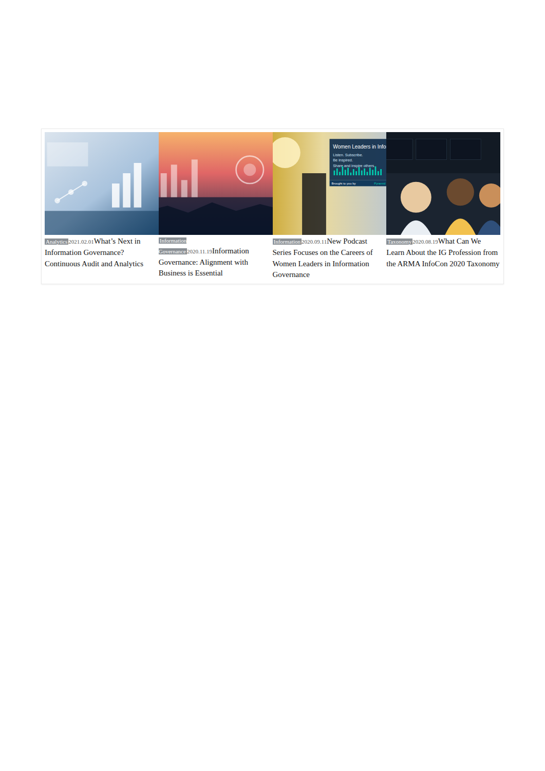Analytics 2021.02.01 What’s Next in Information Governance? Continuous Audit and Analytics
Information Governance 2020.11.19 Information Governance: Alignment with Business is Essential
Information 2020.09.11 New Podcast Series Focuses on the Careers of Women Leaders in Information Governance
Taxonomy 2020.08.19 What Can We Learn About the IG Profession from the ARMA InfoCon 2020 Taxonomy